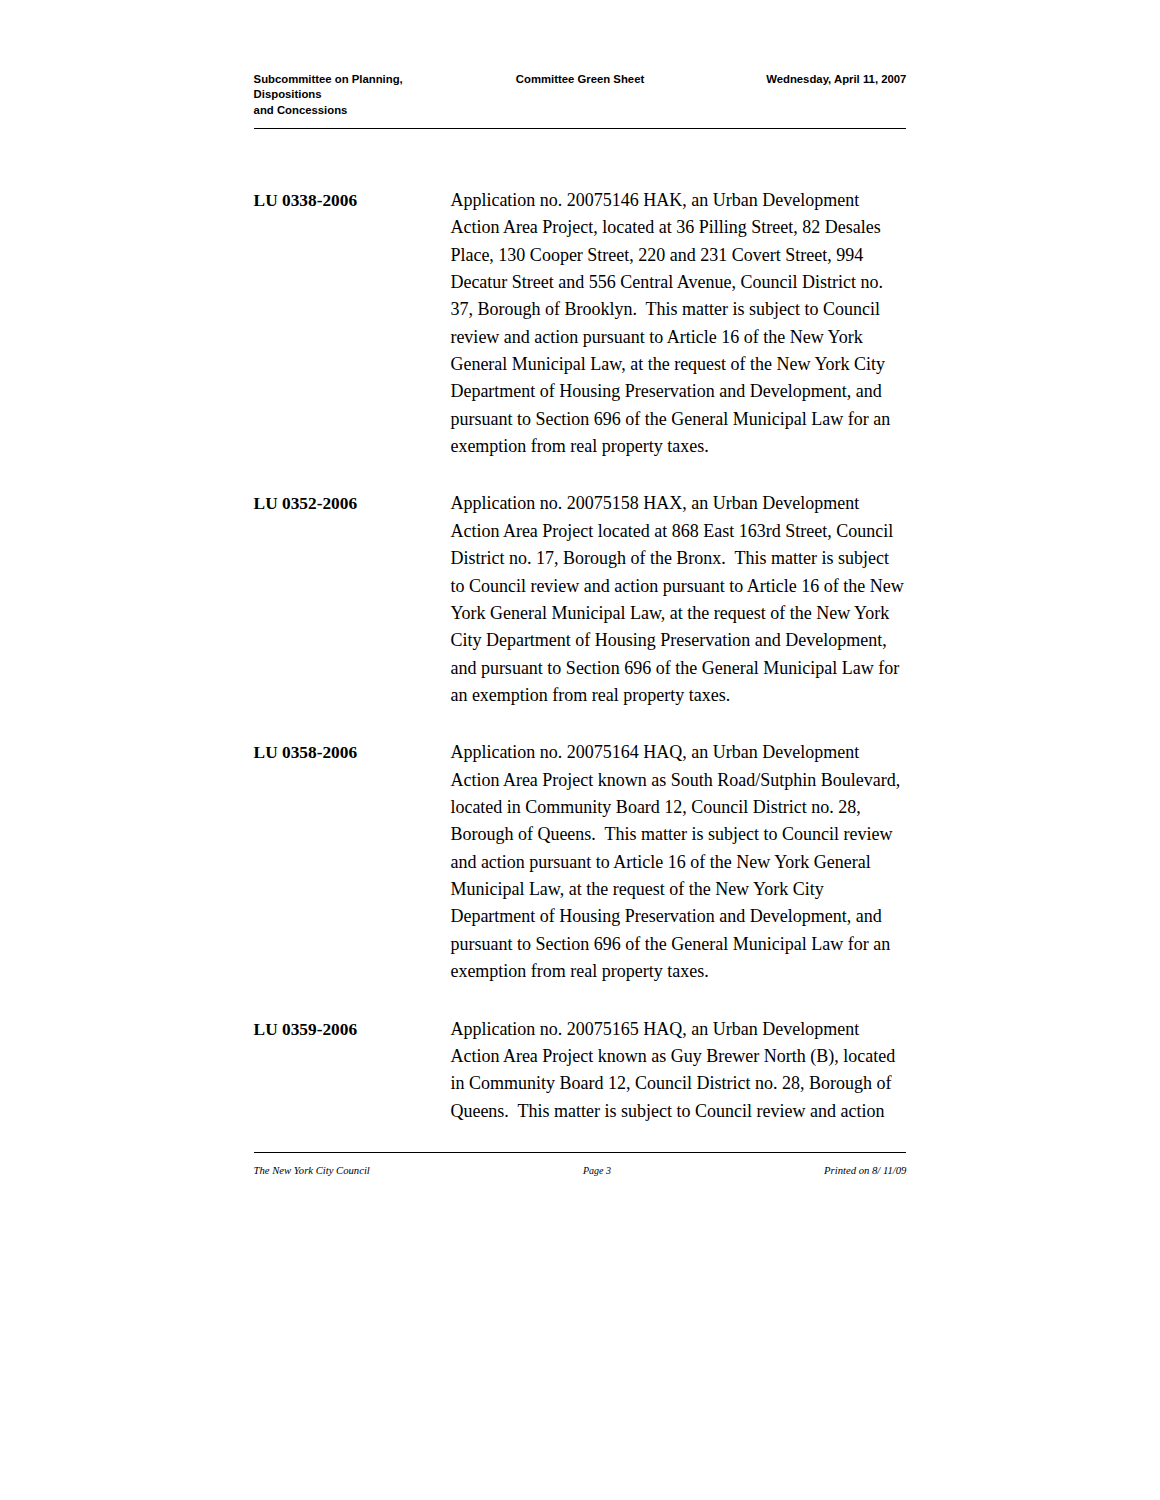Subcommittee on Planning, Dispositions
and Concessions
Committee Green Sheet
Wednesday, April 11, 2007
LU 0338-2006
Application no. 20075146 HAK, an Urban Development Action Area Project, located at 36 Pilling Street, 82 Desales Place, 130 Cooper Street, 220 and 231 Covert Street, 994 Decatur Street and 556 Central Avenue, Council District no. 37, Borough of Brooklyn. This matter is subject to Council review and action pursuant to Article 16 of the New York General Municipal Law, at the request of the New York City Department of Housing Preservation and Development, and pursuant to Section 696 of the General Municipal Law for an exemption from real property taxes.
LU 0352-2006
Application no. 20075158 HAX, an Urban Development Action Area Project located at 868 East 163rd Street, Council District no. 17, Borough of the Bronx. This matter is subject to Council review and action pursuant to Article 16 of the New York General Municipal Law, at the request of the New York City Department of Housing Preservation and Development, and pursuant to Section 696 of the General Municipal Law for an exemption from real property taxes.
LU 0358-2006
Application no. 20075164 HAQ, an Urban Development Action Area Project known as South Road/Sutphin Boulevard, located in Community Board 12, Council District no. 28, Borough of Queens. This matter is subject to Council review and action pursuant to Article 16 of the New York General Municipal Law, at the request of the New York City Department of Housing Preservation and Development, and pursuant to Section 696 of the General Municipal Law for an exemption from real property taxes.
LU 0359-2006
Application no. 20075165 HAQ, an Urban Development Action Area Project known as Guy Brewer North (B), located in Community Board 12, Council District no. 28, Borough of Queens. This matter is subject to Council review and action
The New York City Council
Page 3
Printed on 8/ 11/09